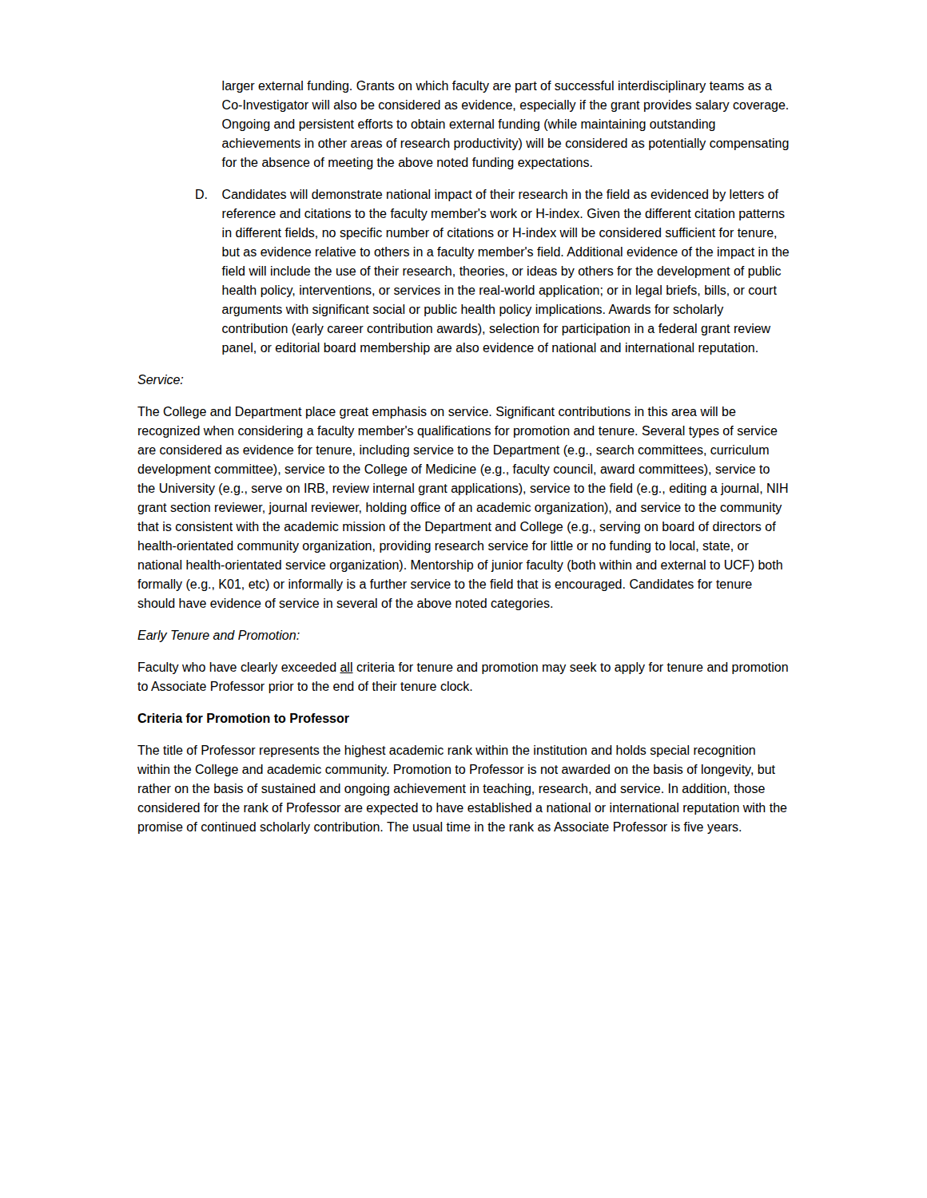larger external funding. Grants on which faculty are part of successful interdisciplinary teams as a Co-Investigator will also be considered as evidence, especially if the grant provides salary coverage. Ongoing and persistent efforts to obtain external funding (while maintaining outstanding achievements in other areas of research productivity) will be considered as potentially compensating for the absence of meeting the above noted funding expectations.
D.
Candidates will demonstrate national impact of their research in the field as evidenced by letters of reference and citations to the faculty member's work or H-index. Given the different citation patterns in different fields, no specific number of citations or H-index will be considered sufficient for tenure, but as evidence relative to others in a faculty member's field. Additional evidence of the impact in the field will include the use of their research, theories, or ideas by others for the development of public health policy, interventions, or services in the real-world application; or in legal briefs, bills, or court arguments with significant social or public health policy implications. Awards for scholarly contribution (early career contribution awards), selection for participation in a federal grant review panel, or editorial board membership are also evidence of national and international reputation.
Service:
The College and Department place great emphasis on service. Significant contributions in this area will be recognized when considering a faculty member's qualifications for promotion and tenure. Several types of service are considered as evidence for tenure, including service to the Department (e.g., search committees, curriculum development committee), service to the College of Medicine (e.g., faculty council, award committees), service to the University (e.g., serve on IRB, review internal grant applications), service to the field (e.g., editing a journal, NIH grant section reviewer, journal reviewer, holding office of an academic organization), and service to the community that is consistent with the academic mission of the Department and College (e.g., serving on board of directors of health-orientated community organization, providing research service for little or no funding to local, state, or national health-orientated service organization). Mentorship of junior faculty (both within and external to UCF) both formally (e.g., K01, etc) or informally is a further service to the field that is encouraged. Candidates for tenure should have evidence of service in several of the above noted categories.
Early Tenure and Promotion:
Faculty who have clearly exceeded all criteria for tenure and promotion may seek to apply for tenure and promotion to Associate Professor prior to the end of their tenure clock.
Criteria for Promotion to Professor
The title of Professor represents the highest academic rank within the institution and holds special recognition within the College and academic community. Promotion to Professor is not awarded on the basis of longevity, but rather on the basis of sustained and ongoing achievement in teaching, research, and service. In addition, those considered for the rank of Professor are expected to have established a national or international reputation with the promise of continued scholarly contribution. The usual time in the rank as Associate Professor is five years.